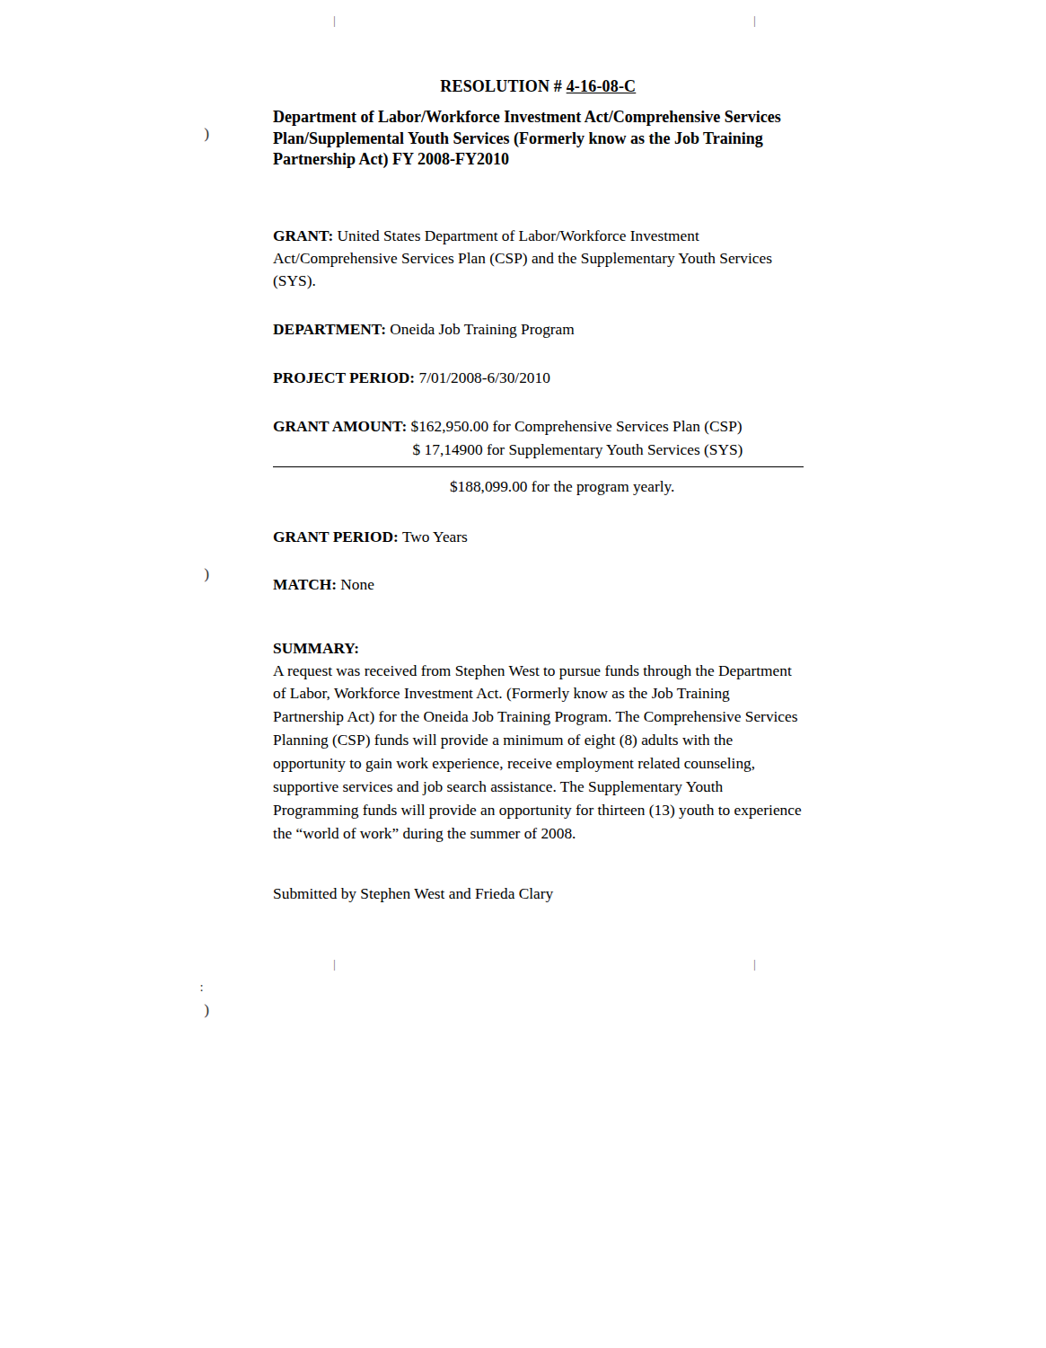| | | | ) ) ) :
RESOLUTION # 4-16-08-C
Department of Labor/Workforce Investment Act/Comprehensive Services Plan/Supplemental Youth Services (Formerly know as the Job Training Partnership Act) FY 2008-FY2010
GRANT: United States Department of Labor/Workforce Investment Act/Comprehensive Services Plan (CSP) and the Supplementary Youth Services (SYS).
DEPARTMENT: Oneida Job Training Program
PROJECT PERIOD: 7/01/2008-6/30/2010
GRANT AMOUNT: $162,950.00 for Comprehensive Services Plan (CSP) $ 17,14900 for Supplementary Youth Services (SYS)
$188,099.00 for the program yearly.
GRANT PERIOD: Two Years
MATCH: None
SUMMARY:
A request was received from Stephen West to pursue funds through the Department of Labor, Workforce Investment Act. (Formerly know as the Job Training Partnership Act) for the Oneida Job Training Program. The Comprehensive Services Planning (CSP) funds will provide a minimum of eight (8) adults with the opportunity to gain work experience, receive employment related counseling, supportive services and job search assistance. The Supplementary Youth Programming funds will provide an opportunity for thirteen (13) youth to experience the “world of work” during the summer of 2008.
Submitted by Stephen West and Frieda Clary